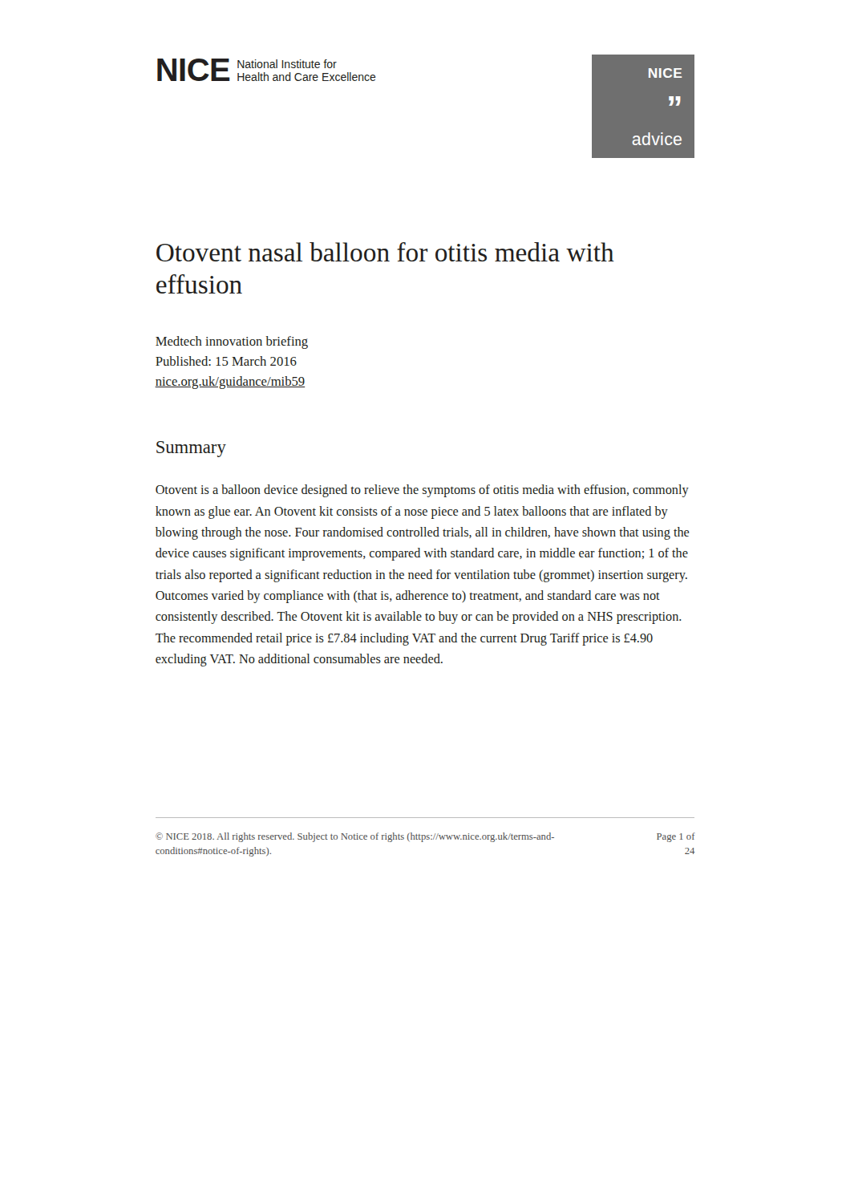NICE National Institute for
Health and Care Excellence
NICE
”
advice
Otovent nasal balloon for otitis media with effusion
Medtech innovation briefing
Published: 15 March 2016
nice.org.uk/guidance/mib59
Summary
Otovent is a balloon device designed to relieve the symptoms of otitis media with effusion, commonly known as glue ear. An Otovent kit consists of a nose piece and 5 latex balloons that are inflated by blowing through the nose. Four randomised controlled trials, all in children, have shown that using the device causes significant improvements, compared with standard care, in middle ear function; 1 of the trials also reported a significant reduction in the need for ventilation tube (grommet) insertion surgery. Outcomes varied by compliance with (that is, adherence to) treatment, and standard care was not consistently described. The Otovent kit is available to buy or can be provided on a NHS prescription. The recommended retail price is £7.84 including VAT and the current Drug Tariff price is £4.90 excluding VAT. No additional consumables are needed.
© NICE 2018. All rights reserved. Subject to Notice of rights (https://www.nice.org.uk/terms-and-conditions#notice-of-rights).
Page 1 of
24